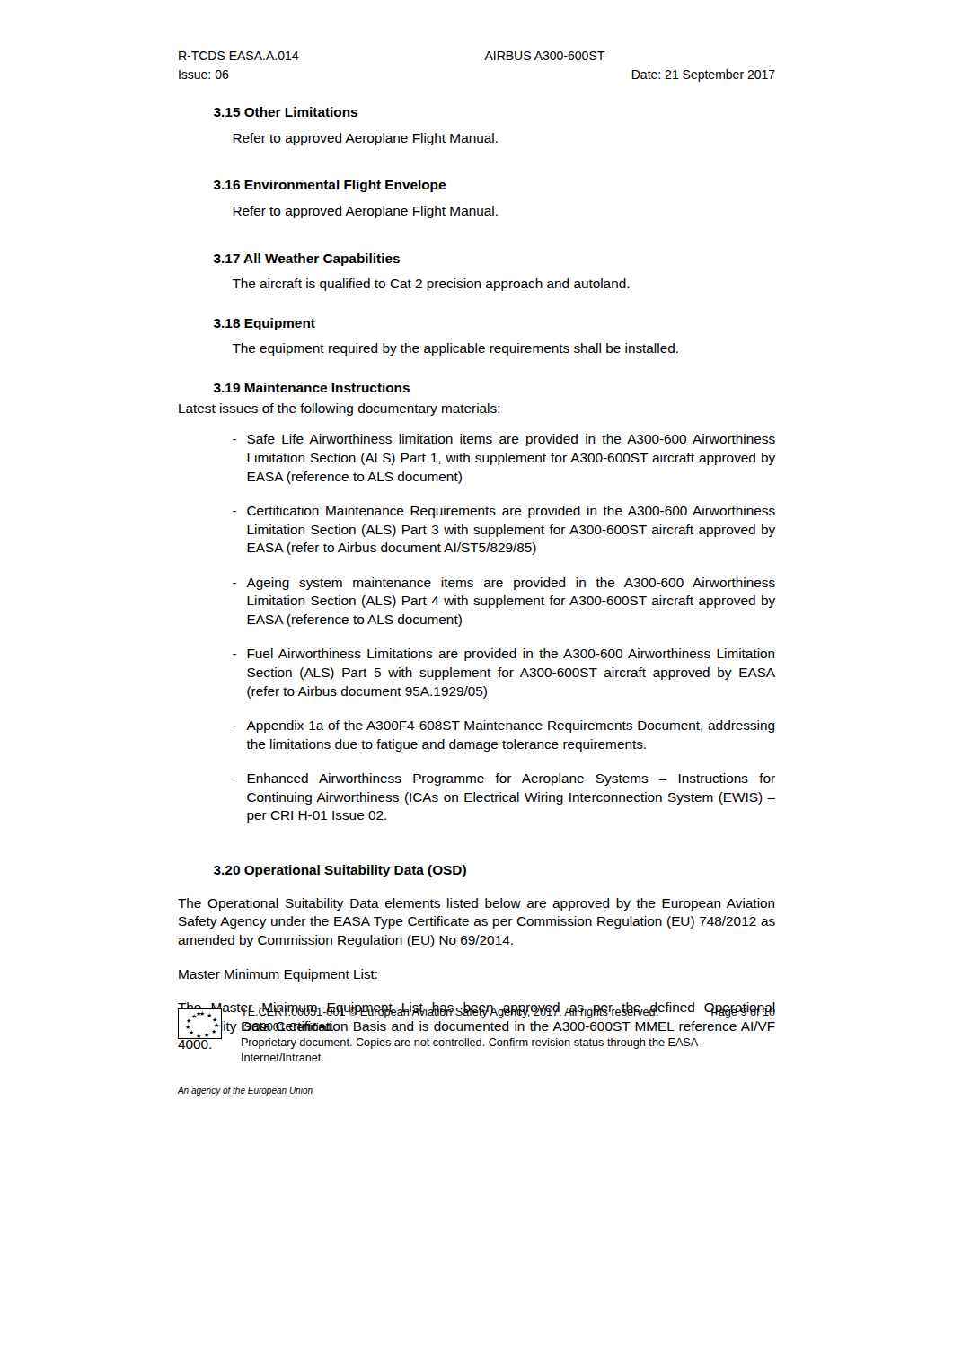R-TCDS EASA.A.014
AIRBUS A300-600ST
Issue: 06
Date: 21 September 2017
3.15 Other Limitations
Refer to approved Aeroplane Flight Manual.
3.16 Environmental Flight Envelope
Refer to approved Aeroplane Flight Manual.
3.17 All Weather Capabilities
The aircraft is qualified to Cat 2 precision approach and autoland.
3.18 Equipment
The equipment required by the applicable requirements shall be installed.
3.19 Maintenance Instructions
Latest issues of the following documentary materials:
Safe Life Airworthiness limitation items are provided in the A300-600 Airworthiness Limitation Section (ALS) Part 1, with supplement for A300-600ST aircraft approved by EASA (reference to ALS document)
Certification Maintenance Requirements are provided in the A300-600 Airworthiness Limitation Section (ALS) Part 3 with supplement for A300-600ST aircraft approved by EASA (refer to Airbus document AI/ST5/829/85)
Ageing system maintenance items are provided in the A300-600 Airworthiness Limitation Section (ALS) Part 4 with supplement for A300-600ST aircraft approved by EASA (reference to ALS document)
Fuel Airworthiness Limitations are provided in the A300-600 Airworthiness Limitation Section (ALS) Part 5 with supplement for A300-600ST aircraft approved by EASA (refer to Airbus document 95A.1929/05)
Appendix 1a of the A300F4-608ST Maintenance Requirements Document, addressing the limitations due to fatigue and damage tolerance requirements.
Enhanced Airworthiness Programme for Aeroplane Systems – Instructions for Continuing Airworthiness (ICAs on Electrical Wiring Interconnection System (EWIS) – per CRI H-01 Issue 02.
3.20 Operational Suitability Data (OSD)
The Operational Suitability Data elements listed below are approved by the European Aviation Safety Agency under the EASA Type Certificate as per Commission Regulation (EU) 748/2012 as amended by Commission Regulation (EU) No 69/2014.
Master Minimum Equipment List:
The Master Minimum Equipment List has been approved as per the defined Operational Suitability Data Certification Basis and is documented in the A300-600ST MMEL reference AI/VF 4000.
★ ★ ★ ★ ★ ★ ★ ★ ★ ★ ★ ★
TE.CERT.00051-001 © European Aviation Safety Agency, 2017. All rights reserved. ISO9001 Certified.
Page 9 of 10
Proprietary document. Copies are not controlled. Confirm revision status through the EASA-Internet/Intranet.
An agency of the European Union